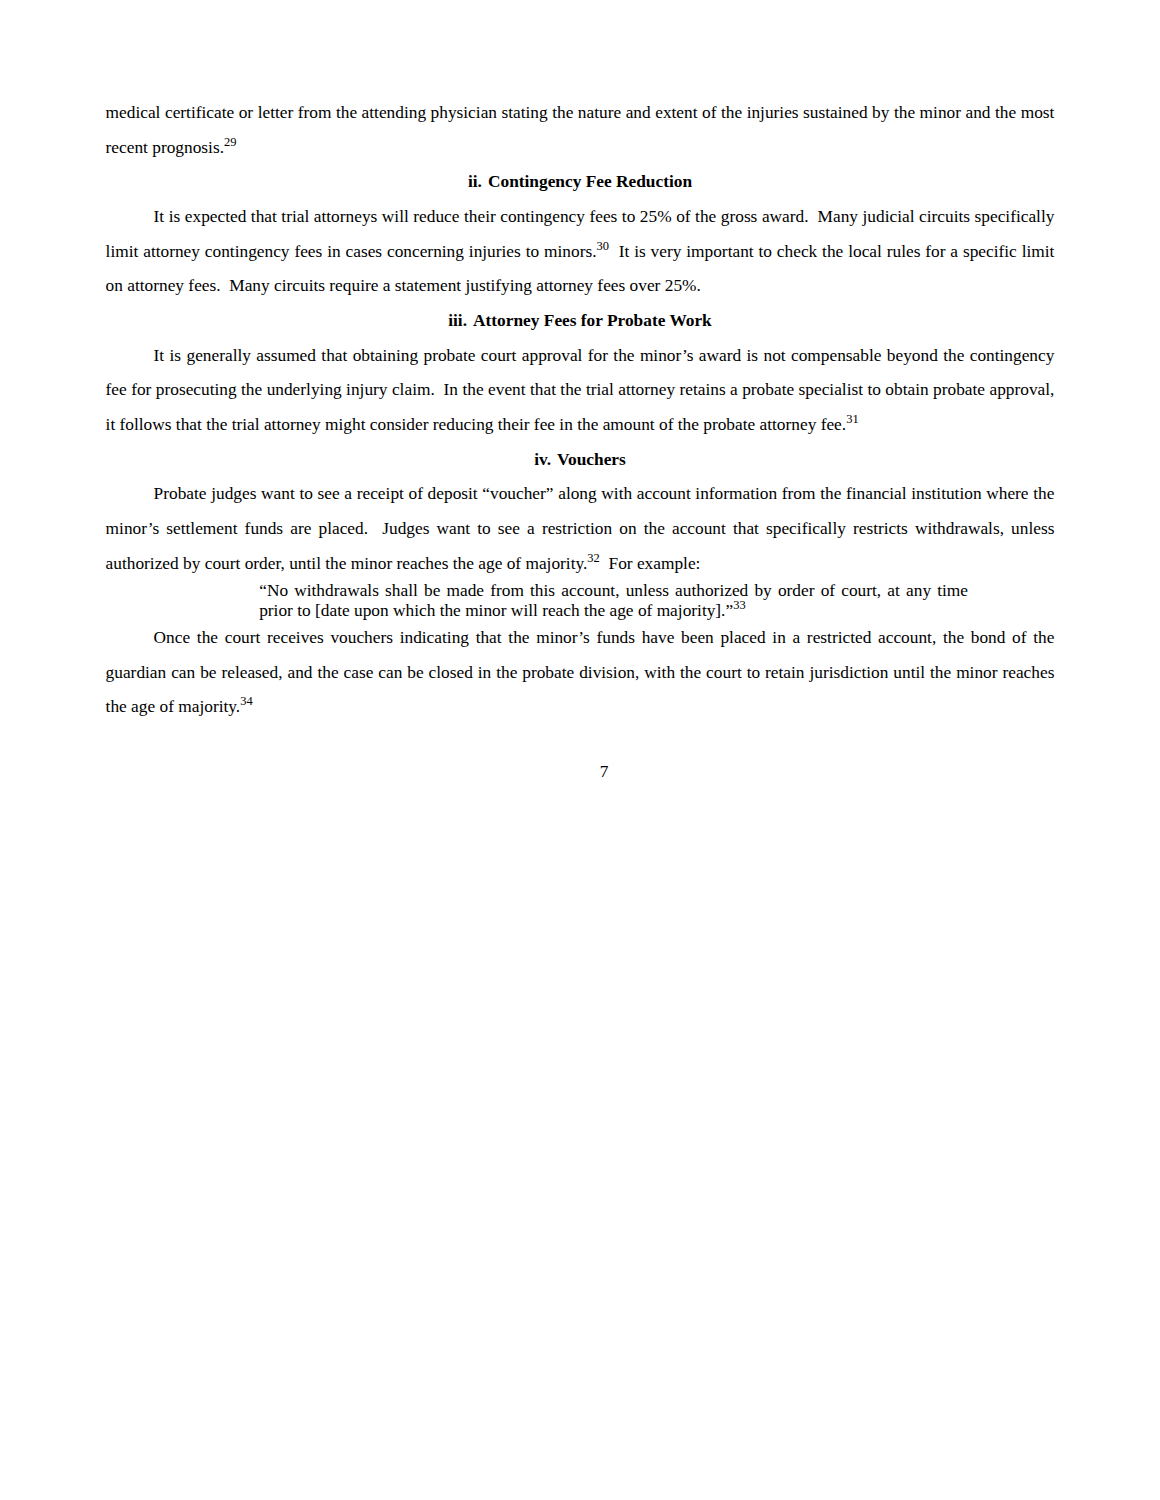medical certificate or letter from the attending physician stating the nature and extent of the injuries sustained by the minor and the most recent prognosis.29
ii. Contingency Fee Reduction
It is expected that trial attorneys will reduce their contingency fees to 25% of the gross award. Many judicial circuits specifically limit attorney contingency fees in cases concerning injuries to minors.30 It is very important to check the local rules for a specific limit on attorney fees. Many circuits require a statement justifying attorney fees over 25%.
iii. Attorney Fees for Probate Work
It is generally assumed that obtaining probate court approval for the minor’s award is not compensable beyond the contingency fee for prosecuting the underlying injury claim. In the event that the trial attorney retains a probate specialist to obtain probate approval, it follows that the trial attorney might consider reducing their fee in the amount of the probate attorney fee.31
iv. Vouchers
Probate judges want to see a receipt of deposit “voucher” along with account information from the financial institution where the minor’s settlement funds are placed. Judges want to see a restriction on the account that specifically restricts withdrawals, unless authorized by court order, until the minor reaches the age of majority.32 For example:
“No withdrawals shall be made from this account, unless authorized by order of court, at any time prior to [date upon which the minor will reach the age of majority].”33
Once the court receives vouchers indicating that the minor’s funds have been placed in a restricted account, the bond of the guardian can be released, and the case can be closed in the probate division, with the court to retain jurisdiction until the minor reaches the age of majority.34
7